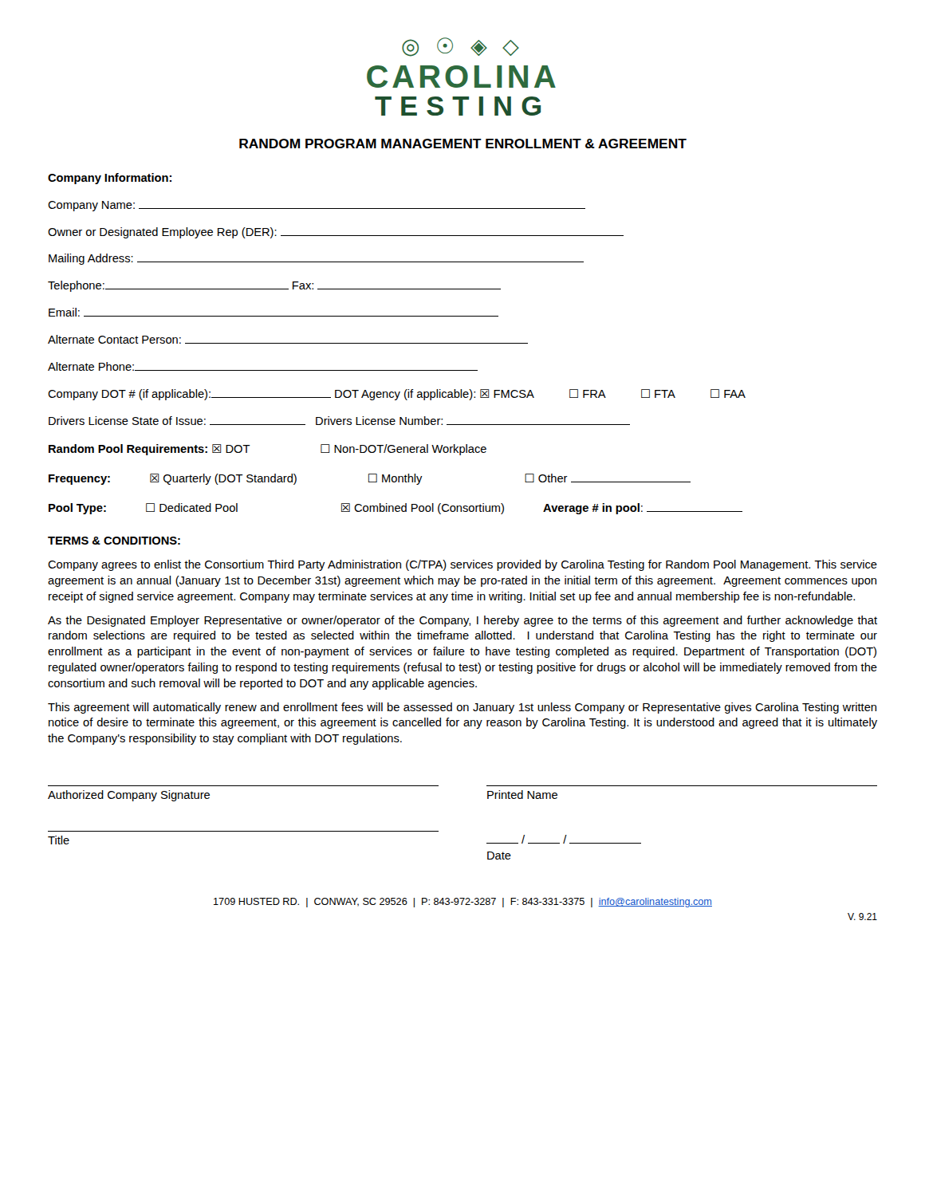◎ ☉ ◈ ◇
CAROLINA
TESTING
RANDOM PROGRAM MANAGEMENT ENROLLMENT & AGREEMENT
Company Information:
Company Name:
Owner or Designated Employee Rep (DER):
Mailing Address:
Telephone: Fax:
Email:
Alternate Contact Person:
Alternate Phone:
Company DOT # (if applicable): DOT Agency (if applicable): ☒ FMCSA ☐ FRA ☐ FTA ☐ FAA
Drivers License State of Issue: Drivers License Number:
Random Pool Requirements: ☒ DOT ☐ Non-DOT/General Workplace
Frequency: ☒ Quarterly (DOT Standard) ☐ Monthly ☐ Other
Pool Type: ☐ Dedicated Pool ☒ Combined Pool (Consortium) Average # in pool:
TERMS & CONDITIONS:
Company agrees to enlist the Consortium Third Party Administration (C/TPA) services provided by Carolina Testing for Random Pool Management. This service agreement is an annual (January 1st to December 31st) agreement which may be pro-rated in the initial term of this agreement. Agreement commences upon receipt of signed service agreement. Company may terminate services at any time in writing. Initial set up fee and annual membership fee is non-refundable.
As the Designated Employer Representative or owner/operator of the Company, I hereby agree to the terms of this agreement and further acknowledge that random selections are required to be tested as selected within the timeframe allotted. I understand that Carolina Testing has the right to terminate our enrollment as a participant in the event of non-payment of services or failure to have testing completed as required. Department of Transportation (DOT) regulated owner/operators failing to respond to testing requirements (refusal to test) or testing positive for drugs or alcohol will be immediately removed from the consortium and such removal will be reported to DOT and any applicable agencies.
This agreement will automatically renew and enrollment fees will be assessed on January 1st unless Company or Representative gives Carolina Testing written notice of desire to terminate this agreement, or this agreement is cancelled for any reason by Carolina Testing. It is understood and agreed that it is ultimately the Company's responsibility to stay compliant with DOT regulations.
Authorized Company Signature
Printed Name
Title
/ /
Date
1709 HUSTED RD. | CONWAY, SC 29526 | P: 843-972-3287 | F: 843-331-3375 | info@carolinatesting.com
V. 9.21